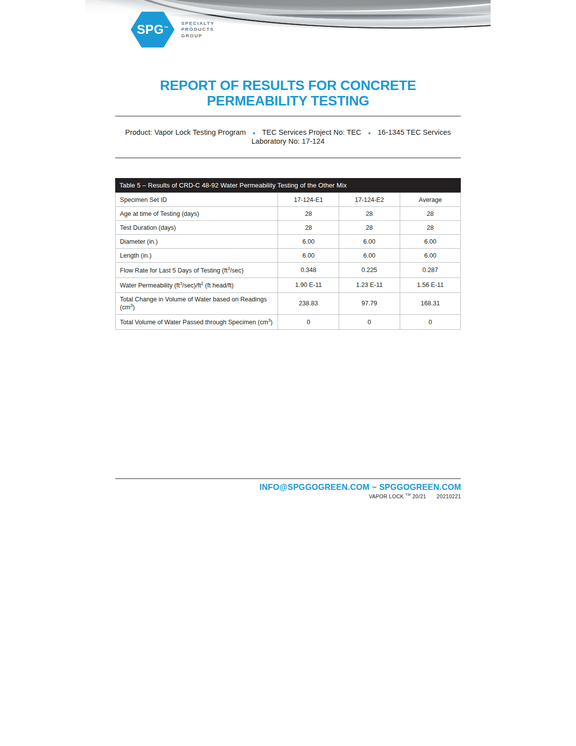SPG™
Specialty
Products
Group
Report of Results for Concrete Permeability Testing
Product: Vapor Lock Testing Program • TEC Services Project No: TEC • 16-1345 TEC Services Laboratory No: 17-124
Table 5 – Results of CRD-C 48-92 Water Permeability Testing of the Other Mix
| Specimen Set ID | 17-124-E1 | 17-124-E2 | Average |
| --- | --- | --- | --- |
| Age at time of Testing (days) | 28 | 28 | 28 |
| Test Duration (days) | 28 | 28 | 28 |
| Diameter (in.) | 6.00 | 6.00 | 6.00 |
| Length (in.) | 6.00 | 6.00 | 6.00 |
| Flow Rate for Last 5 Days of Testing (ft 3 /sec) | 0.348 | 0.225 | 0.287 |
| Water Permeability (ft 3 /sec)/ft 2 (ft head/ft) | 1.90 E-11 | 1.23 E-11 | 1.56 E-11 |
| Total Change in Volume of Water based on Readings (cm 3 ) | 238.83 | 97.79 | 168.31 |
| Total Volume of Water Passed through Specimen (cm 3 ) | 0 | 0 | 0 |
INFO@SPGGOGREEN.COM ~ SPGGOGREEN.COM
VAPOR LOCK TM 20/21 20210221